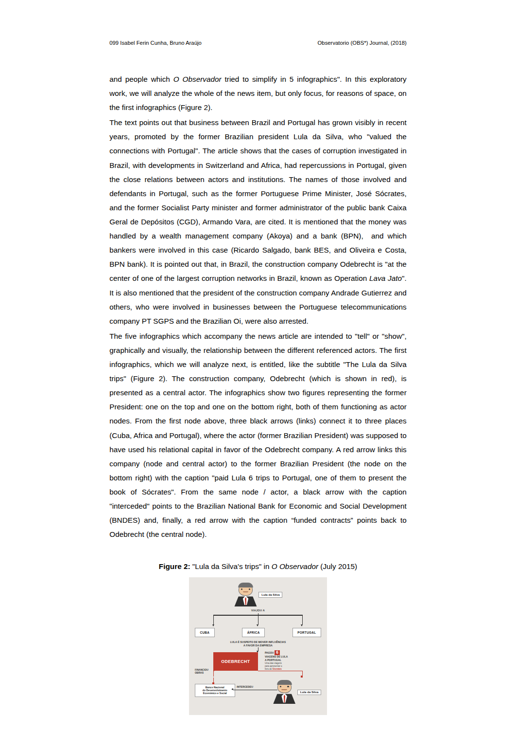099 Isabel Ferin Cunha, Bruno Araújo
Observatorio (OBS*) Journal, (2018)
and people which O Observador tried to simplify in 5 infographics". In this exploratory work, we will analyze the whole of the news item, but only focus, for reasons of space, on the first infographics (Figure 2).
The text points out that business between Brazil and Portugal has grown visibly in recent years, promoted by the former Brazilian president Lula da Silva, who "valued the connections with Portugal". The article shows that the cases of corruption investigated in Brazil, with developments in Switzerland and Africa, had repercussions in Portugal, given the close relations between actors and institutions. The names of those involved and defendants in Portugal, such as the former Portuguese Prime Minister, José Sócrates, and the former Socialist Party minister and former administrator of the public bank Caixa Geral de Depósitos (CGD), Armando Vara, are cited. It is mentioned that the money was handled by a wealth management company (Akoya) and a bank (BPN), and which bankers were involved in this case (Ricardo Salgado, bank BES, and Oliveira e Costa, BPN bank). It is pointed out that, in Brazil, the construction company Odebrecht is "at the center of one of the largest corruption networks in Brazil, known as Operation Lava Jato". It is also mentioned that the president of the construction company Andrade Gutierrez and others, who were involved in businesses between the Portuguese telecommunications company PT SGPS and the Brazilian Oi, were also arrested.
The five infographics which accompany the news article are intended to "tell" or "show", graphically and visually, the relationship between the different referenced actors. The first infographics, which we will analyze next, is entitled, like the subtitle "The Lula da Silva trips" (Figure 2). The construction company, Odebrecht (which is shown in red), is presented as a central actor. The infographics show two figures representing the former President: one on the top and one on the bottom right, both of them functioning as actor nodes. From the first node above, three black arrows (links) connect it to three places (Cuba, Africa and Portugal), where the actor (former Brazilian President) was supposed to have used his relational capital in favor of the Odebrecht company. A red arrow links this company (node and central actor) to the former Brazilian President (the node on the bottom right) with the caption "paid Lula 6 trips to Portugal, one of them to present the book of Sócrates". From the same node / actor, a black arrow with the caption "interceded" points to the Brazilian National Bank for Economic and Social Development (BNDES) and, finally, a red arrow with the caption “funded contracts” points back to Odebrecht (the central node).
Figure 2: "Lula da Silva's trips" in O Observador (July 2015)
Lula da Silva
VIAJOU A
CUBA
ÁFRICA
PORTUGAL
LULA É SUSPEITO DE MOVER INFLUÊNCIAS
A FAVOR DA EMPRESA
ODEBRECHT
PAGOU 6
VIAGENS DE LULA
A PORTUGAL Uma das viagens
para apresentar o
livro de Sócrates
FINANCIOU
OBRAS
Banco Nacional
do Desenvolvimento
Económico e Social
INTERCEDEU
Lula da Silva